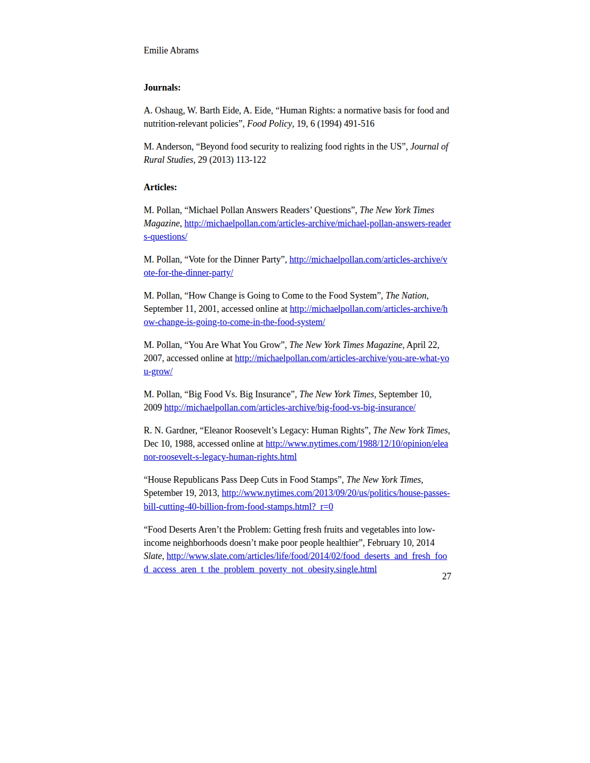Emilie Abrams
Journals:
A. Oshaug, W. Barth Eide, A. Eide, “Human Rights: a normative basis for food and nutrition-relevant policies”, Food Policy, 19, 6 (1994) 491-516
M. Anderson, “Beyond food security to realizing food rights in the US”, Journal of Rural Studies, 29 (2013) 113-122
Articles:
M. Pollan, “Michael Pollan Answers Readers’ Questions”, The New York Times Magazine, http://michaelpollan.com/articles-archive/michael-pollan-answers-readers-questions/
M. Pollan, “Vote for the Dinner Party”, http://michaelpollan.com/articles-archive/vote-for-the-dinner-party/
M. Pollan, “How Change is Going to Come to the Food System”, The Nation, September 11, 2001, accessed online at http://michaelpollan.com/articles-archive/how-change-is-going-to-come-in-the-food-system/
M. Pollan, “You Are What You Grow”, The New York Times Magazine, April 22, 2007, accessed online at http://michaelpollan.com/articles-archive/you-are-what-you-grow/
M. Pollan, “Big Food Vs. Big Insurance”, The New York Times, September 10, 2009 http://michaelpollan.com/articles-archive/big-food-vs-big-insurance/
R. N. Gardner, “Eleanor Roosevelt’s Legacy: Human Rights”, The New York Times, Dec 10, 1988, accessed online at http://www.nytimes.com/1988/12/10/opinion/eleanor-roosevelt-s-legacy-human-rights.html
“House Republicans Pass Deep Cuts in Food Stamps”, The New York Times, Spetember 19, 2013, http://www.nytimes.com/2013/09/20/us/politics/house-passes-bill-cutting-40-billion-from-food-stamps.html?_r=0
“Food Deserts Aren’t the Problem: Getting fresh fruits and vegetables into low-income neighborhoods doesn’t make poor people healthier”, February 10, 2014 Slate, http://www.slate.com/articles/life/food/2014/02/food_deserts_and_fresh_food_access_aren_t_the_problem_poverty_not_obesity.single.html
27